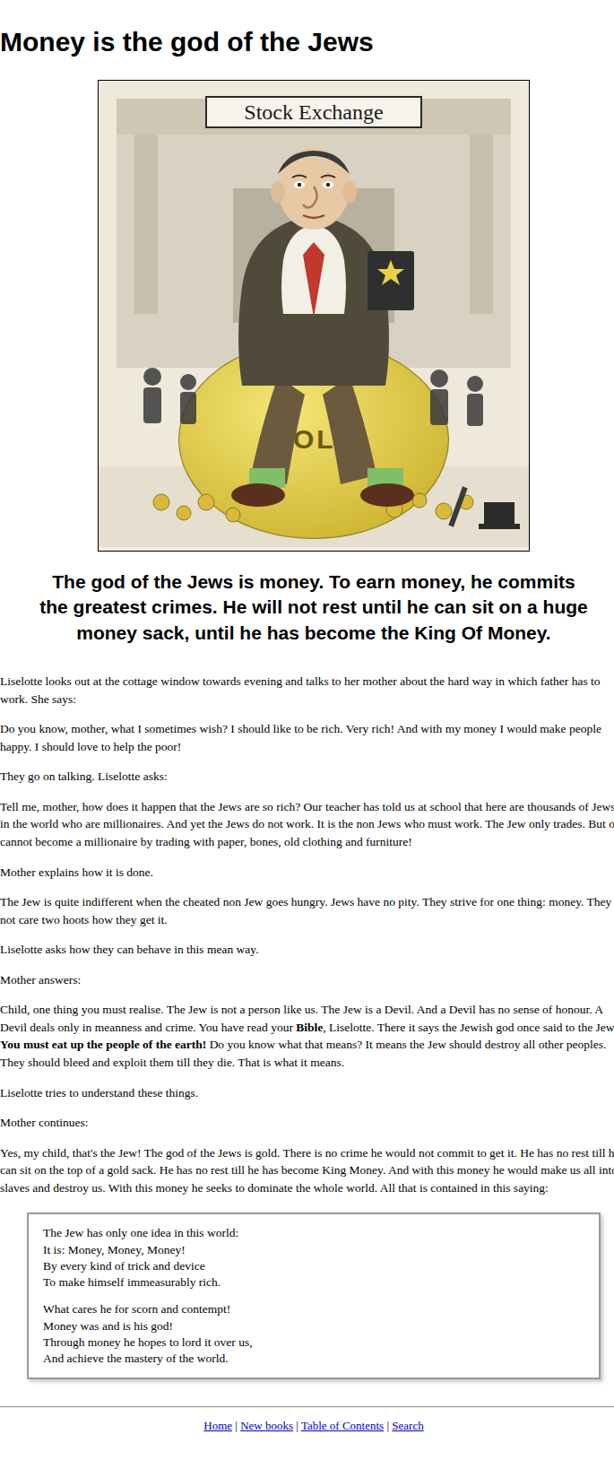Money is the god of the Jews
Stock Exchange GOLD
The god of the Jews is money. To earn money, he commits the greatest crimes. He will not rest until he can sit on a huge money sack, until he has become the King Of Money.
Liselotte looks out at the cottage window towards evening and talks to her mother about the hard way in which father has to work. She says:
Do you know, mother, what I sometimes wish? I should like to be rich. Very rich! And with my money I would make people happy. I should love to help the poor!
They go on talking. Liselotte asks:
Tell me, mother, how does it happen that the Jews are so rich? Our teacher has told us at school that here are thousands of Jews in the world who are millionaires. And yet the Jews do not work. It is the non Jews who must work. The Jew only trades. But one cannot become a millionaire by trading with paper, bones, old clothing and furniture!
Mother explains how it is done.
The Jew is quite indifferent when the cheated non Jew goes hungry. Jews have no pity. They strive for one thing: money. They do not care two hoots how they get it.
Liselotte asks how they can behave in this mean way.
Mother answers:
Child, one thing you must realise. The Jew is not a person like us. The Jew is a Devil. And a Devil has no sense of honour. A Devil deals only in meanness and crime. You have read your Bible, Liselotte. There it says the Jewish god once said to the Jews: You must eat up the people of the earth! Do you know what that means? It means the Jew should destroy all other peoples. They should bleed and exploit them till they die. That is what it means.
Liselotte tries to understand these things.
Mother continues:
Yes, my child, that's the Jew! The god of the Jews is gold. There is no crime he would not commit to get it. He has no rest till he can sit on the top of a gold sack. He has no rest till he has become King Money. And with this money he would make us all into slaves and destroy us. With this money he seeks to dominate the whole world. All that is contained in this saying:
The Jew has only one idea in this world:
It is: Money, Money, Money!
By every kind of trick and device
To make himself immeasurably rich.
What cares he for scorn and contempt!
Money was and is his god!
Through money he hopes to lord it over us,
And achieve the mastery of the world.
Home | New books | Table of Contents | Search